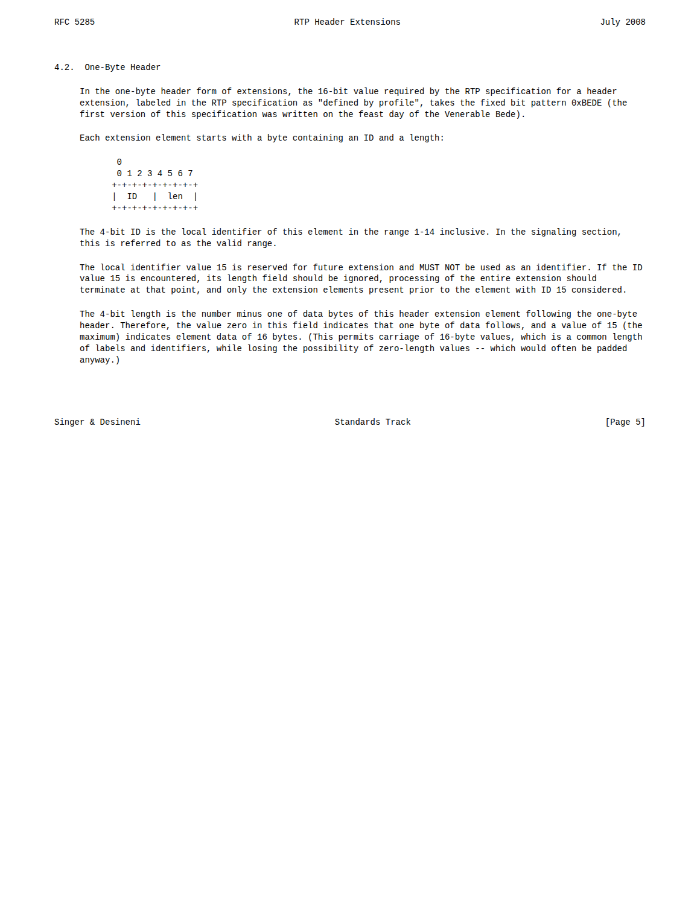RFC 5285 RTP Header Extensions July 2008
4.2. One-Byte Header
In the one-byte header form of extensions, the 16-bit value required by the RTP specification for a header extension, labeled in the RTP specification as "defined by profile", takes the fixed bit pattern 0xBEDE (the first version of this specification was written on the feast day of the Venerable Bede).
Each extension element starts with a byte containing an ID and a length:
    0
    0 1 2 3 4 5 6 7
   +-+-+-+-+-+-+-+-+
   |  ID   |  len  |
   +-+-+-+-+-+-+-+-+
The 4-bit ID is the local identifier of this element in the range 1-14 inclusive. In the signaling section, this is referred to as the valid range.
The local identifier value 15 is reserved for future extension and MUST NOT be used as an identifier. If the ID value 15 is encountered, its length field should be ignored, processing of the entire extension should terminate at that point, and only the extension elements present prior to the element with ID 15 considered.
The 4-bit length is the number minus one of data bytes of this header extension element following the one-byte header. Therefore, the value zero in this field indicates that one byte of data follows, and a value of 15 (the maximum) indicates element data of 16 bytes. (This permits carriage of 16-byte values, which is a common length of labels and identifiers, while losing the possibility of zero-length values -- which would often be padded anyway.)
Singer & Desineni Standards Track [Page 5]